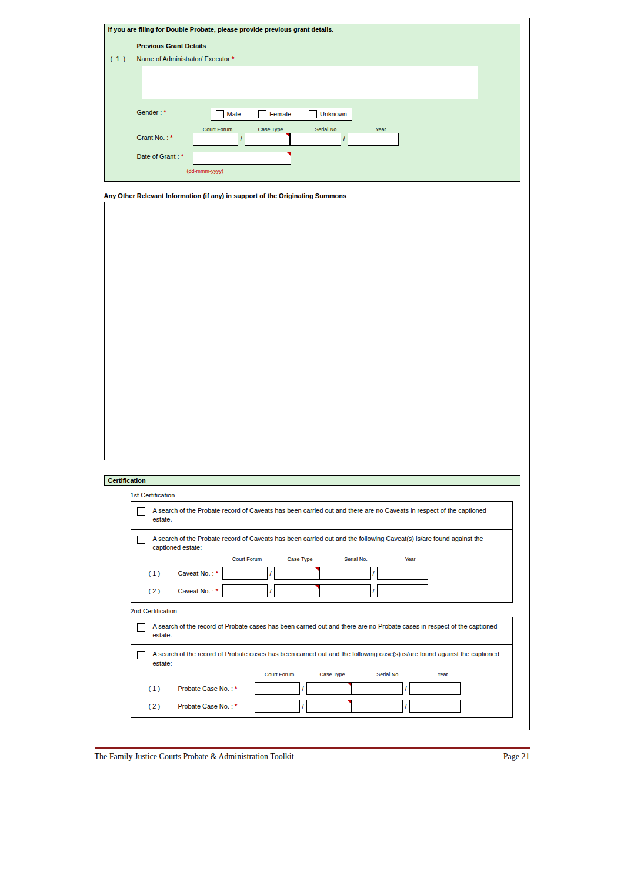If you are filing for Double Probate, please provide previous grant details.
Previous Grant Details
( 1 )
Name of Administrator/ Executor *
Gender : *
Male Female Unknown
Court Forum Case Type Serial No. Year
Grant No. : *
/ /
Date of Grant : *
(dd-mmm-yyyy)
Any Other Relevant Information (if any) in support of the Originating Summons
Certification
1st Certification
A search of the Probate record of Caveats has been carried out and there are no Caveats in respect of the captioned estate.
A search of the Probate record of Caveats has been carried out and the following Caveat(s) is/are found against the captioned estate:
Court Forum Case Type Serial No. Year
( 1 ) Caveat No. : * / /
( 2 ) Caveat No. : * / /
2nd Certification
A search of the record of Probate cases has been carried out and there are no Probate cases in respect of the captioned estate.
A search of the record of Probate cases has been carried out and the following case(s) is/are found against the captioned estate:
Court Forum Case Type Serial No. Year
( 1 ) Probate Case No. : * / /
( 2 ) Probate Case No. : * / /
The Family Justice Courts Probate & Administration Toolkit Page 21